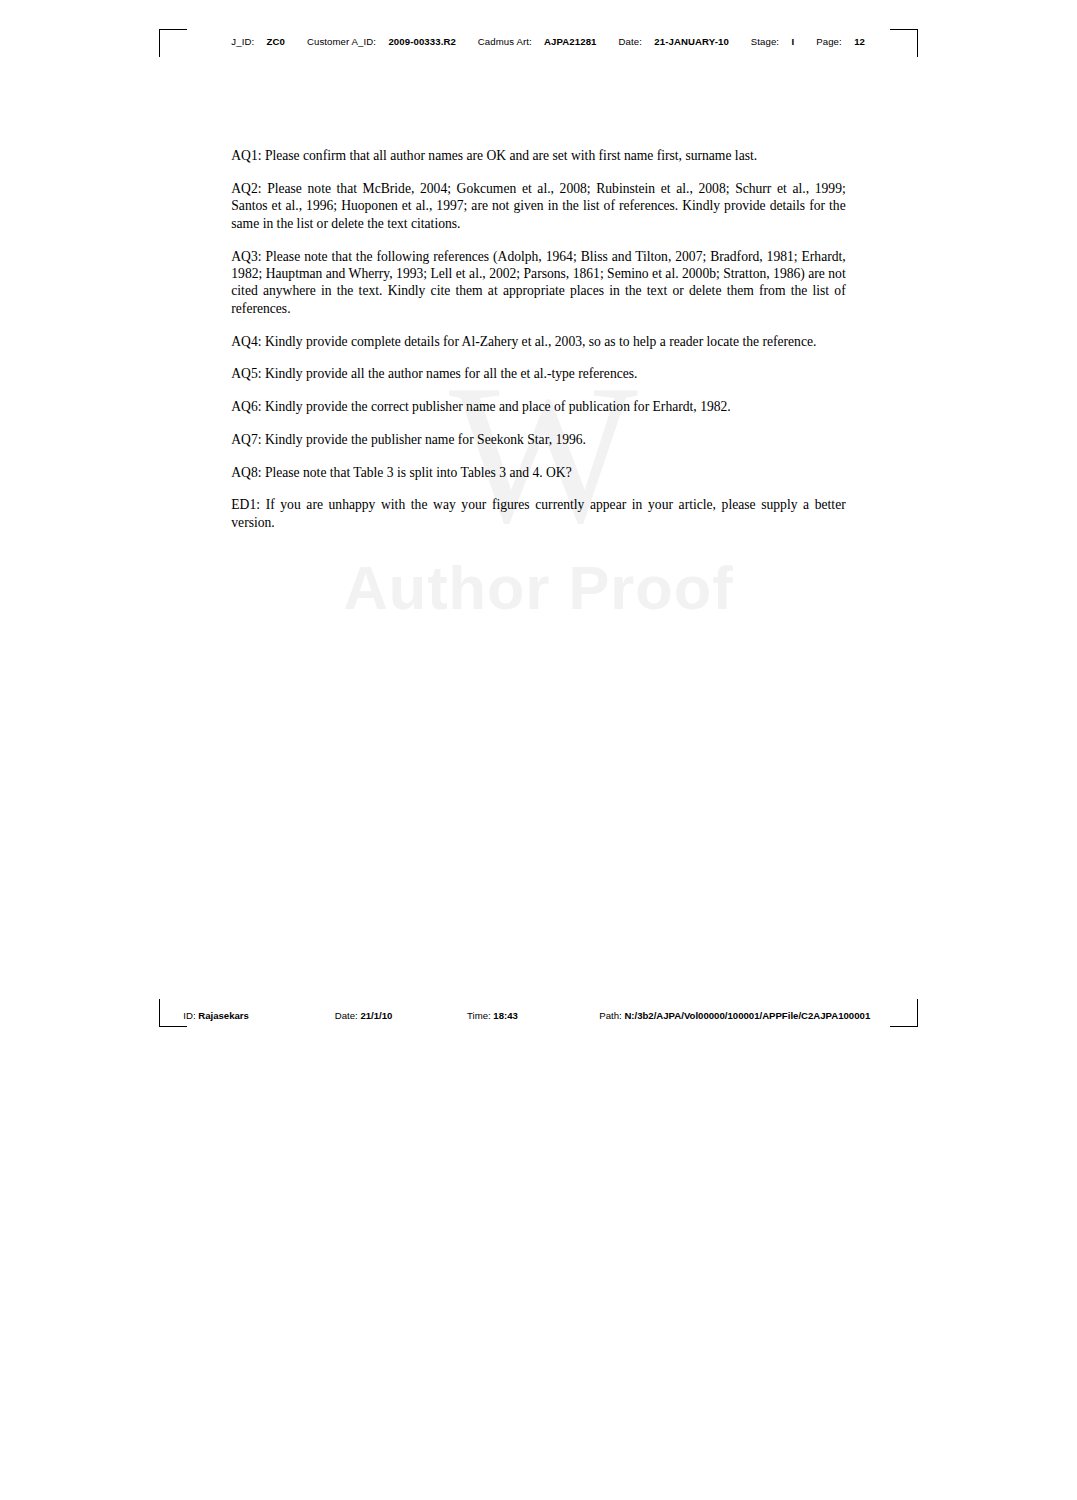J_ID: ZC0 Customer A_ID: 2009-00333.R2 Cadmus Art: AJPA21281 Date: 21-JANUARY-10 Stage: I Page: 12
W
Author Proof
AQ1: Please confirm that all author names are OK and are set with first name first, surname last.
AQ2: Please note that McBride, 2004; Gokcumen et al., 2008; Rubinstein et al., 2008; Schurr et al., 1999; Santos et al., 1996; Huoponen et al., 1997; are not given in the list of references. Kindly provide details for the same in the list or delete the text citations.
AQ3: Please note that the following references (Adolph, 1964; Bliss and Tilton, 2007; Bradford, 1981; Erhardt, 1982; Hauptman and Wherry, 1993; Lell et al., 2002; Parsons, 1861; Semino et al. 2000b; Stratton, 1986) are not cited anywhere in the text. Kindly cite them at appropriate places in the text or delete them from the list of references.
AQ4: Kindly provide complete details for Al-Zahery et al., 2003, so as to help a reader locate the reference.
AQ5: Kindly provide all the author names for all the et al.-type references.
AQ6: Kindly provide the correct publisher name and place of publication for Erhardt, 1982.
AQ7: Kindly provide the publisher name for Seekonk Star, 1996.
AQ8: Please note that Table 3 is split into Tables 3 and 4. OK?
ED1: If you are unhappy with the way your figures currently appear in your article, please supply a better version.
ID: Rajasekars Date: 21/1/10 Time: 18:43 Path: N:/3b2/AJPA/Vol00000/100001/APPFile/C2AJPA100001